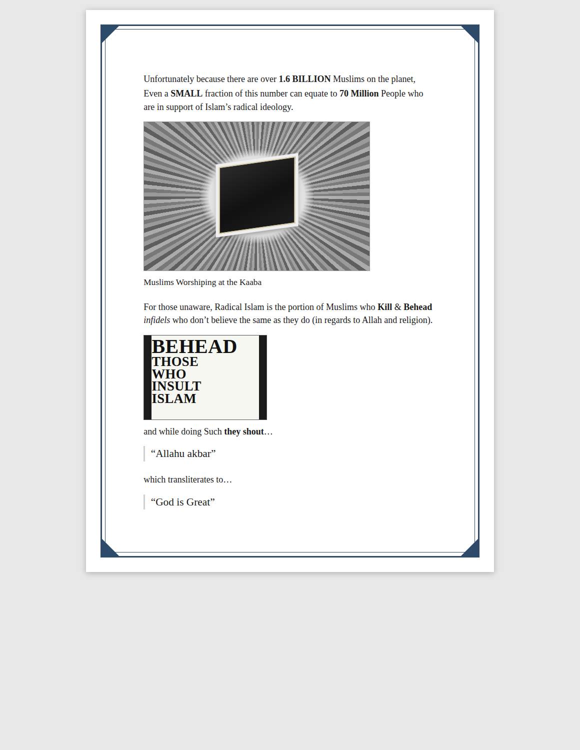Unfortunately because there are over 1.6 BILLION Muslims on the planet,
Even a SMALL fraction of this number can equate to 70 Million People who are in support of Islam’s radical ideology.
Muslims Worshiping at the Kaaba
For those unaware, Radical Islam is the portion of Muslims who Kill & Behead infidels who don’t believe the same as they do (in regards to Allah and religion).
BEHEAD
THOSE
WHO
INSULT
ISLAM
and while doing Such they shout…
“Allahu akbar”
which transliterates to…
“God is Great”